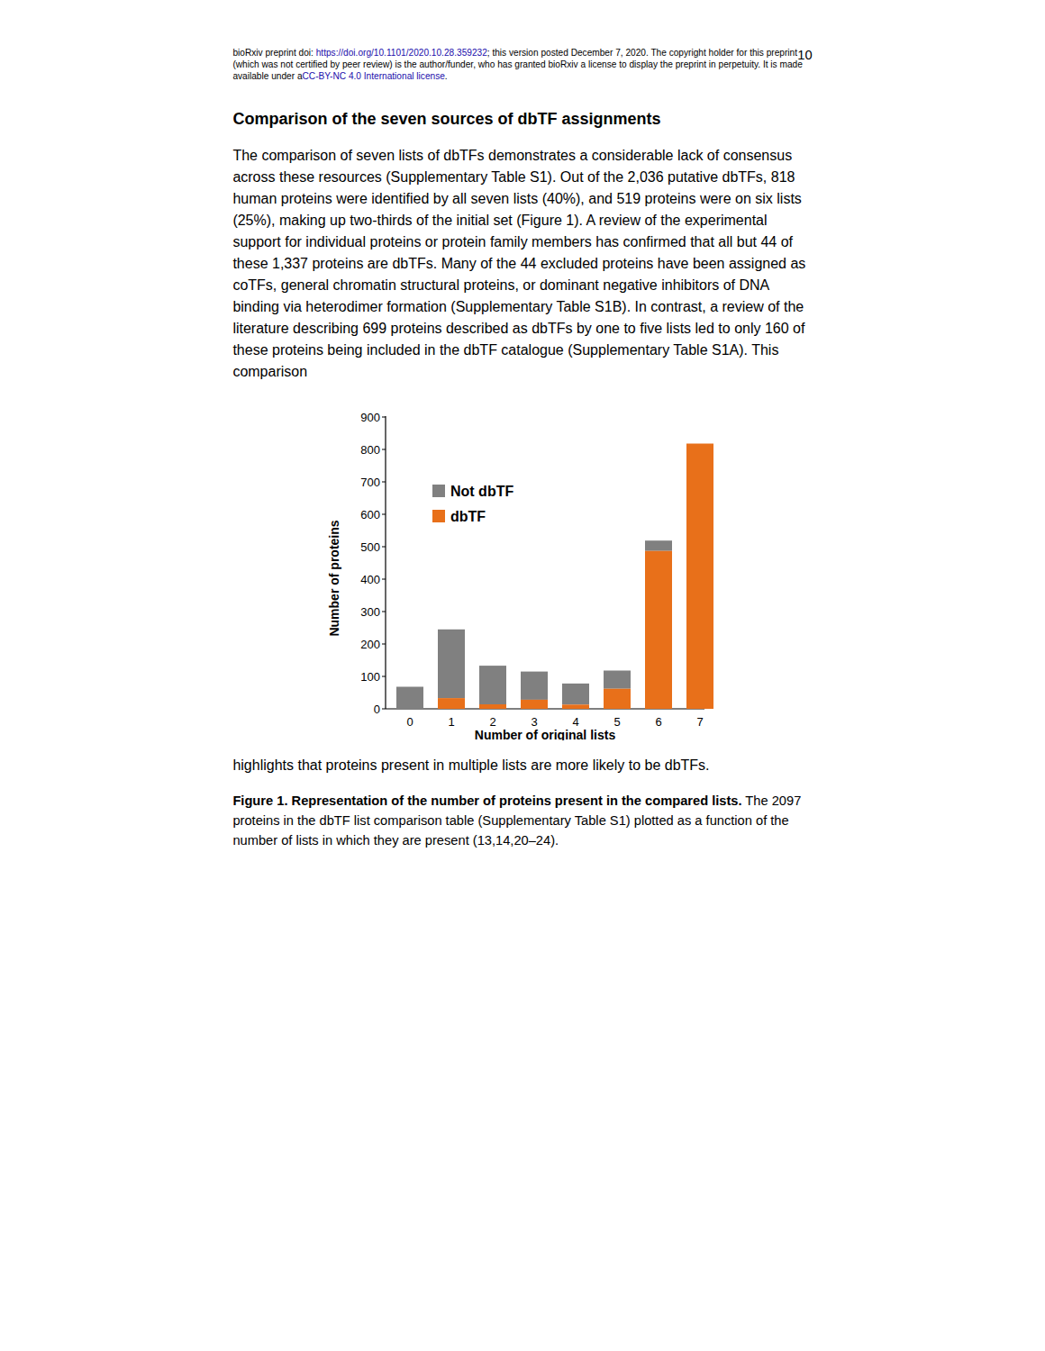bioRxiv preprint doi: https://doi.org/10.1101/2020.10.28.359232; this version posted December 7, 2020. The copyright holder for this preprint (which was not certified by peer review) is the author/funder, who has granted bioRxiv a license to display the preprint in perpetuity. It is made available under aCC-BY-NC 4.0 International license.
10
Comparison of the seven sources of dbTF assignments
The comparison of seven lists of dbTFs demonstrates a considerable lack of consensus across these resources (Supplementary Table S1). Out of the 2,036 putative dbTFs, 818 human proteins were identified by all seven lists (40%), and 519 proteins were on six lists (25%), making up two-thirds of the initial set (Figure 1). A review of the experimental support for individual proteins or protein family members has confirmed that all but 44 of these 1,337 proteins are dbTFs. Many of the 44 excluded proteins have been assigned as coTFs, general chromatin structural proteins, or dominant negative inhibitors of DNA binding via heterodimer formation (Supplementary Table S1B). In contrast, a review of the literature describing 699 proteins described as dbTFs by one to five lists led to only 160 of these proteins being included in the dbTF catalogue (Supplementary Table S1A). This comparison
Number of proteins 900 800 700 600 500 400 300 200 100 0 0 1 2 3 4 5 6 7 Number of original lists Not dbTF dbTF
highlights that proteins present in multiple lists are more likely to be dbTFs.
Figure 1. Representation of the number of proteins present in the compared lists. The 2097 proteins in the dbTF list comparison table (Supplementary Table S1) plotted as a function of the number of lists in which they are present (13,14,20–24).